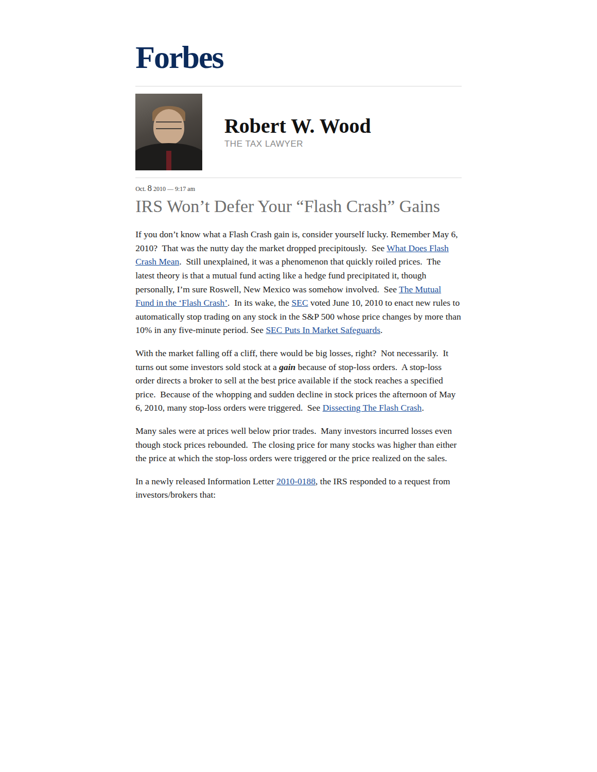Forbes
Robert W. Wood
The Tax Lawyer
Oct. 8 2010 — 9:17 am
IRS Won’t Defer Your “Flash Crash” Gains
If you don’t know what a Flash Crash gain is, consider yourself lucky. Remember May 6, 2010? That was the nutty day the market dropped precipitously. See What Does Flash Crash Mean. Still unexplained, it was a phenomenon that quickly roiled prices. The latest theory is that a mutual fund acting like a hedge fund precipitated it, though personally, I’m sure Roswell, New Mexico was somehow involved. See The Mutual Fund in the ‘Flash Crash’. In its wake, the SEC voted June 10, 2010 to enact new rules to automatically stop trading on any stock in the S&P 500 whose price changes by more than 10% in any five-minute period. See SEC Puts In Market Safeguards.
With the market falling off a cliff, there would be big losses, right? Not necessarily. It turns out some investors sold stock at a gain because of stop-loss orders. A stop-loss order directs a broker to sell at the best price available if the stock reaches a specified price. Because of the whopping and sudden decline in stock prices the afternoon of May 6, 2010, many stop-loss orders were triggered. See Dissecting The Flash Crash.
Many sales were at prices well below prior trades. Many investors incurred losses even though stock prices rebounded. The closing price for many stocks was higher than either the price at which the stop-loss orders were triggered or the price realized on the sales.
In a newly released Information Letter 2010-0188, the IRS responded to a request from investors/brokers that: